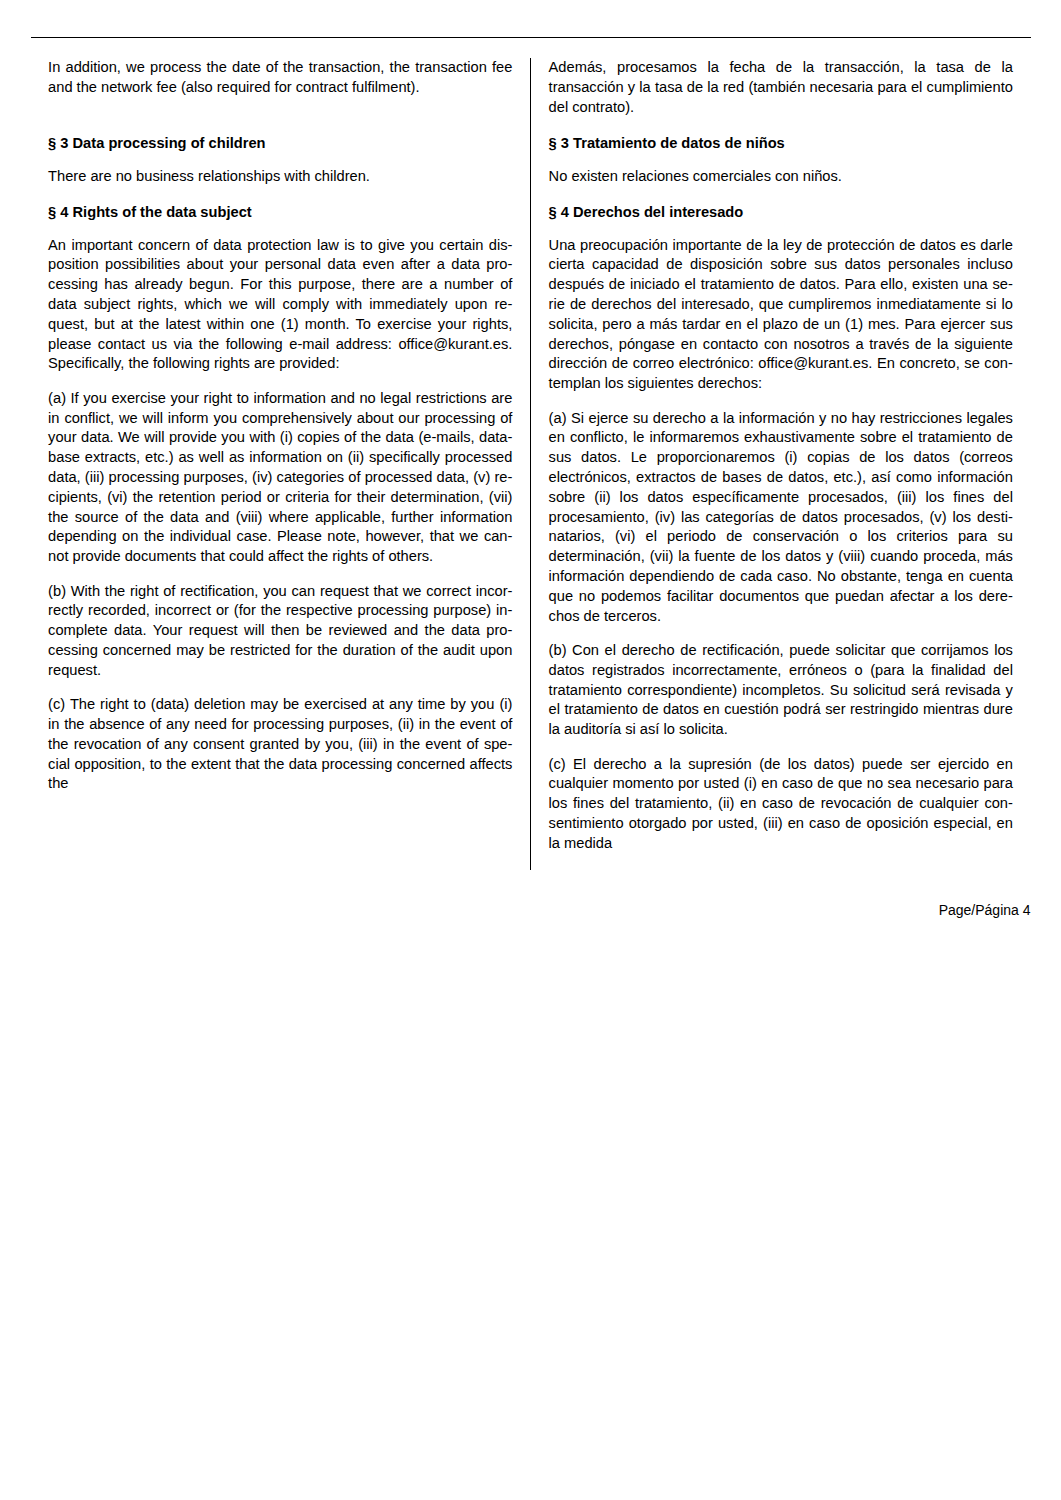| In addition, we process the date of the transaction, the transaction fee and the network fee (also required for contract fulfilment). | Además, procesamos la fecha de la transacción, la tasa de la transacción y la tasa de la red (también necesaria para el cumplimiento del contrato). |
| § 3 Data processing of children There are no business relationships with children. | § 3 Tratamiento de datos de niños No existen relaciones comerciales con niños. |
| § 4 Rights of the data subject An important concern of data protection law is to give you certain disposition possibilities about your personal data even after a data processing has already begun. For this purpose, there are a number of data subject rights, which we will comply with immediately upon request, but at the latest within one (1) month. To exercise your rights, please contact us via the following e-mail address: office@kurant.es. Specifically, the following rights are provided: (a) If you exercise your right to information and no legal restrictions are in conflict, we will inform you comprehensively about our processing of your data. We will provide you with (i) copies of the data (e-mails, database extracts, etc.) as well as information on (ii) specifically processed data, (iii) processing purposes, (iv) categories of processed data, (v) recipients, (vi) the retention period or criteria for their determination, (vii) the source of the data and (viii) where applicable, further information depending on the individual case. Please note, however, that we cannot provide documents that could affect the rights of others. (b) With the right of rectification, you can request that we correct incorrectly recorded, incorrect or (for the respective processing purpose) incomplete data. Your request will then be reviewed and the data processing concerned may be restricted for the duration of the audit upon request. (c) The right to (data) deletion may be exercised at any time by you (i) in the absence of any need for processing purposes, (ii) in the event of the revocation of any consent granted by you, (iii) in the event of special opposition, to the extent that the data processing concerned affects the | § 4 Derechos del interesado Una preocupación importante de la ley de protección de datos es darle cierta capacidad de disposición sobre sus datos personales incluso después de iniciado el tratamiento de datos. Para ello, existen una serie de derechos del interesado, que cumpliremos inmediatamente si lo solicita, pero a más tardar en el plazo de un (1) mes. Para ejercer sus derechos, póngase en contacto con nosotros a través de la siguiente dirección de correo electrónico: office@kurant.es. En concreto, se contemplan los siguientes derechos: (a) Si ejerce su derecho a la información y no hay restricciones legales en conflicto, le informaremos exhaustivamente sobre el tratamiento de sus datos. Le proporcionaremos (i) copias de los datos (correos electrónicos, extractos de bases de datos, etc.), así como información sobre (ii) los datos específicamente procesados, (iii) los fines del procesamiento, (iv) las categorías de datos procesados, (v) los destinatarios, (vi) el periodo de conservación o los criterios para su determinación, (vii) la fuente de los datos y (viii) cuando proceda, más información dependiendo de cada caso. No obstante, tenga en cuenta que no podemos facilitar documentos que puedan afectar a los derechos de terceros. (b) Con el derecho de rectificación, puede solicitar que corrijamos los datos registrados incorrectamente, erróneos o (para la finalidad del tratamiento correspondiente) incompletos. Su solicitud será revisada y el tratamiento de datos en cuestión podrá ser restringido mientras dure la auditoría si así lo solicita. (c) El derecho a la supresión (de los datos) puede ser ejercido en cualquier momento por usted (i) en caso de que no sea necesario para los fines del tratamiento, (ii) en caso de revocación de cualquier consentimiento otorgado por usted, (iii) en caso de oposición especial, en la medida |
Page/Página 4